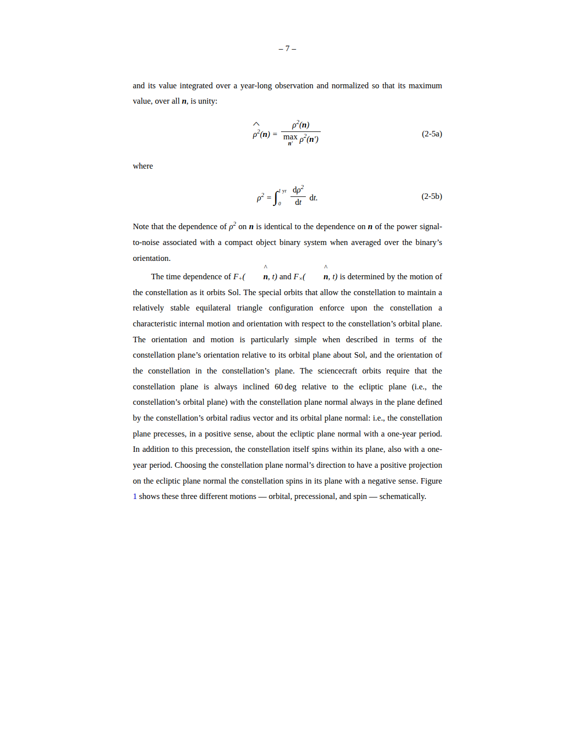– 7 –
and its value integrated over a year-long observation and normalized so that its maximum value, over all n, is unity:
^ρ2(n) = ρ2(n) max n′ ρ2(n′)
(2-5a)
where
ρ2 = ∫1 yr 0 dρ2 dt dt.
(2-5b)
Note that the dependence of ρ2 on n is identical to the dependence on n of the power signal-to-noise associated with a compact object binary system when averaged over the binary’s orientation.
The time dependence of F+(^n, t) and F×(^n, t) is determined by the motion of the constellation as it orbits Sol. The special orbits that allow the constellation to maintain a relatively stable equilateral triangle configuration enforce upon the constellation a characteristic internal motion and orientation with respect to the constellation’s orbital plane. The orientation and motion is particularly simple when described in terms of the constellation plane’s orientation relative to its orbital plane about Sol, and the orientation of the constellation in the constellation’s plane. The sciencecraft orbits require that the constellation plane is always inclined 60 deg relative to the ecliptic plane (i.e., the constellation’s orbital plane) with the constellation plane normal always in the plane defined by the constellation’s orbital radius vector and its orbital plane normal: i.e., the constellation plane precesses, in a positive sense, about the ecliptic plane normal with a one-year period. In addition to this precession, the constellation itself spins within its plane, also with a one-year period. Choosing the constellation plane normal’s direction to have a positive projection on the ecliptic plane normal the constellation spins in its plane with a negative sense. Figure 1 shows these three different motions — orbital, precessional, and spin — schematically.